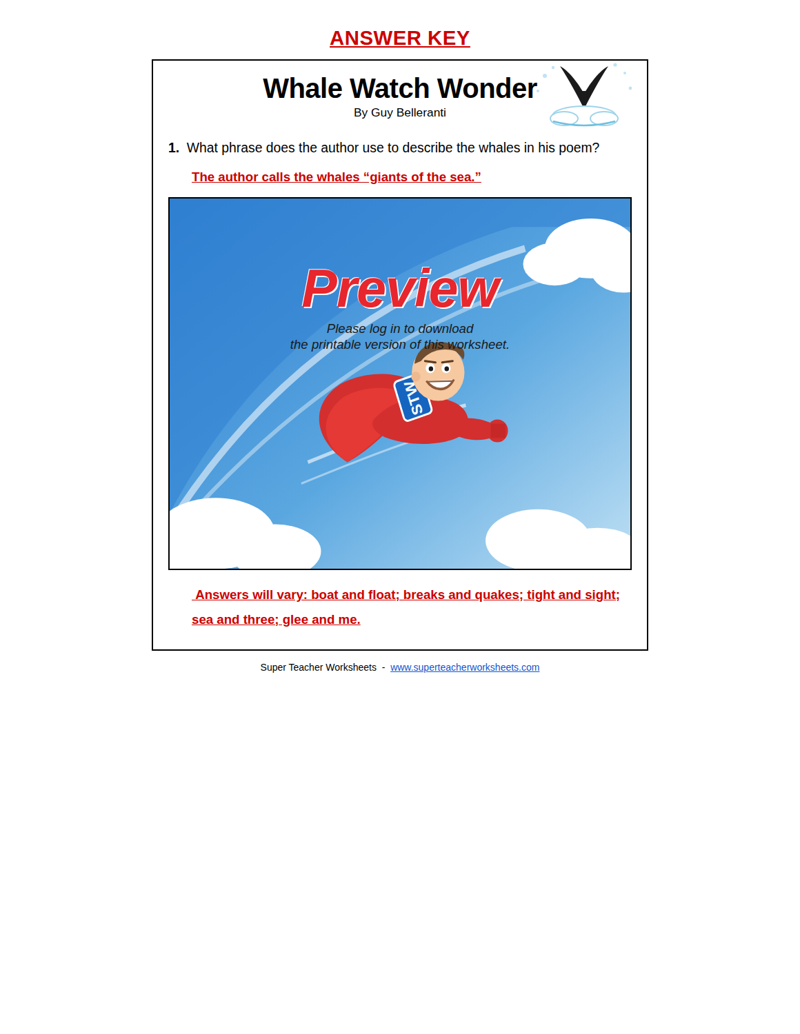ANSWER KEY
Whale Watch Wonder
By Guy Belleranti
1. What phrase does the author use to describe the whales in his poem?
The author calls the whales “giants of the sea.”
STW
Preview
Please log in to download
the printable version of this worksheet.
Answers will vary: boat and float; breaks and quakes; tight and sight; sea and three; glee and me.
Super Teacher Worksheets - www.superteacherworksheets.com